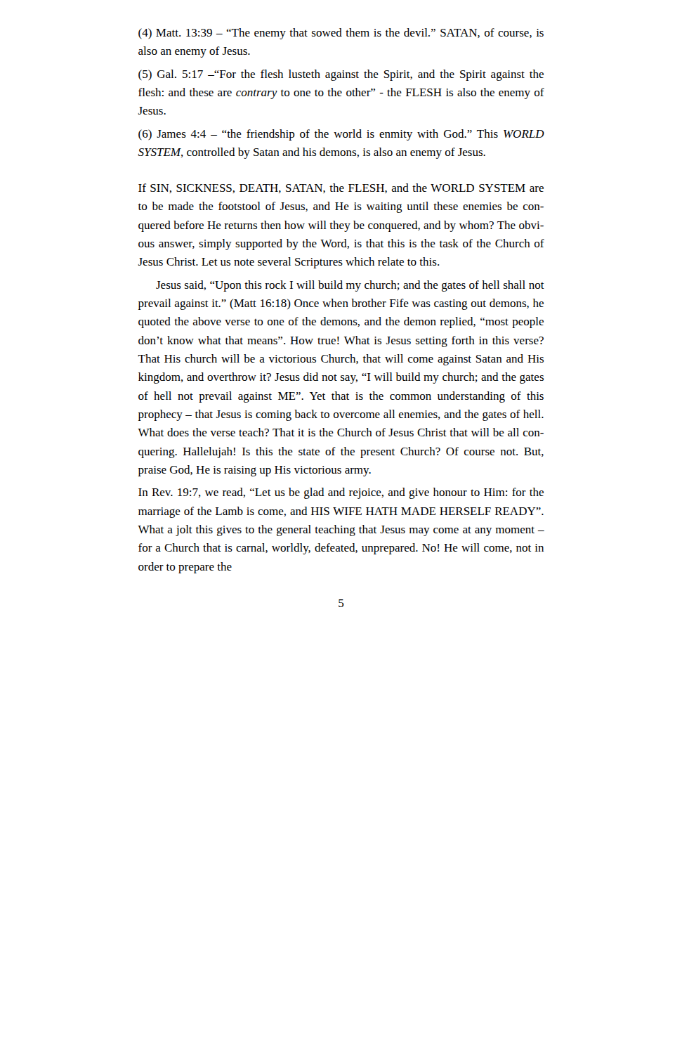(4) Matt. 13:39 – “The enemy that sowed them is the devil.” SATAN, of course, is also an enemy of Jesus.
(5) Gal. 5:17 –“For the flesh lusteth against the Spirit, and the Spirit against the flesh: and these are contrary to one to the other” - the FLESH is also the enemy of Jesus.
(6) James 4:4 – “the friendship of the world is enmity with God.” This WORLD SYSTEM, controlled by Satan and his demons, is also an enemy of Jesus.
If SIN, SICKNESS, DEATH, SATAN, the FLESH, and the WORLD SYSTEM are to be made the footstool of Jesus, and He is waiting until these enemies be conquered before He returns then how will they be conquered, and by whom? The obvious answer, simply supported by the Word, is that this is the task of the Church of Jesus Christ. Let us note several Scriptures which relate to this.
Jesus said, “Upon this rock I will build my church; and the gates of hell shall not prevail against it.” (Matt 16:18) Once when brother Fife was casting out demons, he quoted the above verse to one of the demons, and the demon replied, “most people don’t know what that means”. How true! What is Jesus setting forth in this verse? That His church will be a victorious Church, that will come against Satan and His kingdom, and overthrow it? Jesus did not say, “I will build my church; and the gates of hell not prevail against ME”. Yet that is the common understanding of this prophecy – that Jesus is coming back to overcome all enemies, and the gates of hell. What does the verse teach? That it is the Church of Jesus Christ that will be all conquering. Hallelujah! Is this the state of the present Church? Of course not. But, praise God, He is raising up His victorious army.
In Rev. 19:7, we read, “Let us be glad and rejoice, and give honour to Him: for the marriage of the Lamb is come, and HIS WIFE HATH MADE HERSELF READY”. What a jolt this gives to the general teaching that Jesus may come at any moment – for a Church that is carnal, worldly, defeated, unprepared. No! He will come, not in order to prepare the
5